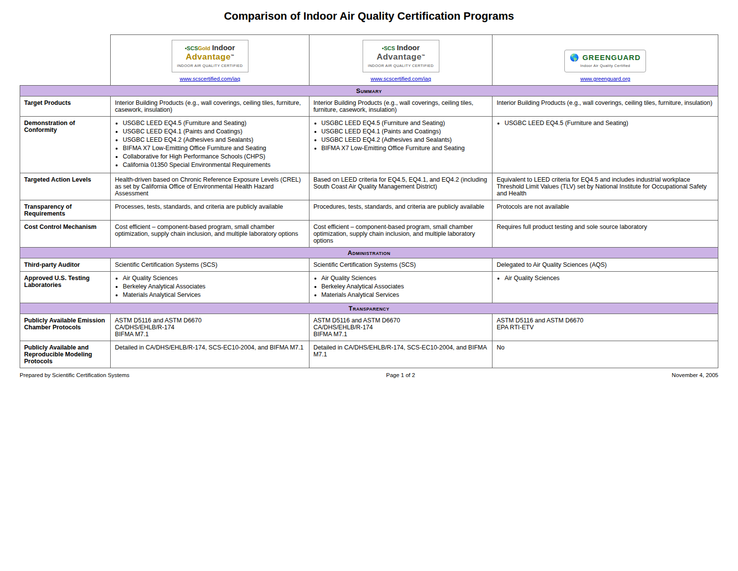Comparison of Indoor Air Quality Certification Programs
| | •SCS Gold Indoor Advantage ™ INDOOR AIR QUALITY CERTIFIED www.scscertified.com/iaq | •SCS Indoor Advantage ™ INDOOR AIR QUALITY CERTIFIED www.scscertified.com/iaq | 🌎 GREENGUARD Indoor Air Quality Certified www.greenguard.org |
| --- | --- | --- | --- |
| Summary |
| Target Products | Interior Building Products (e.g., wall coverings, ceiling tiles, furniture, casework, insulation) | Interior Building Products (e.g., wall coverings, ceiling tiles, furniture, casework, insulation) | Interior Building Products (e.g., wall coverings, ceiling tiles, furniture, insulation) |
| Demonstration of Conformity | USGBC LEED EQ4.5 (Furniture and Seating) USGBC LEED EQ4.1 (Paints and Coatings) USGBC LEED EQ4.2 (Adhesives and Sealants) BIFMA X7 Low-Emitting Office Furniture and Seating Collaborative for High Performance Schools (CHPS) California 01350 Special Environmental Requirements | USGBC LEED EQ4.5 (Furniture and Seating) USGBC LEED EQ4.1 (Paints and Coatings) USGBC LEED EQ4.2 (Adhesives and Sealants) BIFMA X7 Low-Emitting Office Furniture and Seating | USGBC LEED EQ4.5 (Furniture and Seating) |
| Targeted Action Levels | Health-driven based on Chronic Reference Exposure Levels (CREL) as set by California Office of Environmental Health Hazard Assessment | Based on LEED criteria for EQ4.5, EQ4.1, and EQ4.2 (including South Coast Air Quality Management District) | Equivalent to LEED criteria for EQ4.5 and includes industrial workplace Threshold Limit Values (TLV) set by National Institute for Occupational Safety and Health |
| Transparency of Requirements | Processes, tests, standards, and criteria are publicly available | Procedures, tests, standards, and criteria are publicly available | Protocols are not available |
| Cost Control Mechanism | Cost efficient – component-based program, small chamber optimization, supply chain inclusion, and multiple laboratory options | Cost efficient – component-based program, small chamber optimization, supply chain inclusion, and multiple laboratory options | Requires full product testing and sole source laboratory |
| Administration |
| Third-party Auditor | Scientific Certification Systems (SCS) | Scientific Certification Systems (SCS) | Delegated to Air Quality Sciences (AQS) |
| Approved U.S. Testing Laboratories | Air Quality Sciences Berkeley Analytical Associates Materials Analytical Services | Air Quality Sciences Berkeley Analytical Associates Materials Analytical Services | Air Quality Sciences |
| Transparency |
| Publicly Available Emission Chamber Protocols | ASTM D5116 and ASTM D6670 CA/DHS/EHLB/R-174 BIFMA M7.1 | ASTM D5116 and ASTM D6670 CA/DHS/EHLB/R-174 BIFMA M7.1 | ASTM D5116 and ASTM D6670 EPA RTI-ETV |
| Publicly Available and Reproducible Modeling Protocols | Detailed in CA/DHS/EHLB/R-174, SCS-EC10-2004, and BIFMA M7.1 | Detailed in CA/DHS/EHLB/R-174, SCS-EC10-2004, and BIFMA M7.1 | No |
Prepared by Scientific Certification Systems Page 1 of 2 November 4, 2005